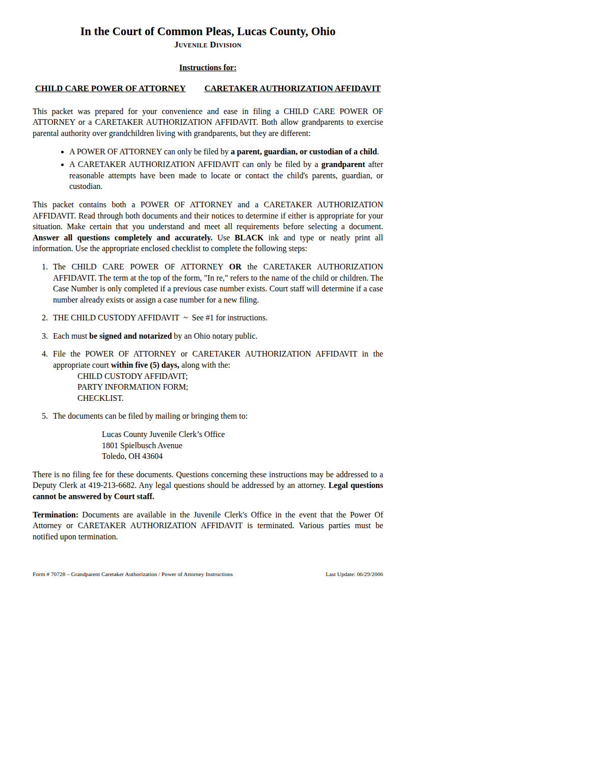In the Court of Common Pleas, Lucas County, Ohio
Juvenile Division
Instructions for:
CHILD CARE POWER OF ATTORNEY CARETAKER AUTHORIZATION AFFIDAVIT
This packet was prepared for your convenience and ease in filing a CHILD CARE POWER OF ATTORNEY or a CARETAKER AUTHORIZATION AFFIDAVIT. Both allow grandparents to exercise parental authority over grandchildren living with grandparents, but they are different:
A POWER OF ATTORNEY can only be filed by a parent, guardian, or custodian of a child.
A CARETAKER AUTHORIZATION AFFIDAVIT can only be filed by a grandparent after reasonable attempts have been made to locate or contact the child's parents, guardian, or custodian.
This packet contains both a POWER OF ATTORNEY and a CARETAKER AUTHORIZATION AFFIDAVIT. Read through both documents and their notices to determine if either is appropriate for your situation. Make certain that you understand and meet all requirements before selecting a document. Answer all questions completely and accurately. Use BLACK ink and type or neatly print all information. Use the appropriate enclosed checklist to complete the following steps:
The CHILD CARE POWER OF ATTORNEY OR the CARETAKER AUTHORIZATION AFFIDAVIT. The term at the top of the form, "In re," refers to the name of the child or children. The Case Number is only completed if a previous case number exists. Court staff will determine if a case number already exists or assign a case number for a new filing.
THE CHILD CUSTODY AFFIDAVIT ~ See #1 for instructions.
Each must be signed and notarized by an Ohio notary public.
File the POWER OF ATTORNEY or CARETAKER AUTHORIZATION AFFIDAVIT in the appropriate court within five (5) days, along with the:
CHILD CUSTODY AFFIDAVIT;
PARTY INFORMATION FORM;
CHECKLIST.
The documents can be filed by mailing or bringing them to:
Lucas County Juvenile Clerk’s Office
1801 Spielbusch Avenue
Toledo, OH 43604
There is no filing fee for these documents. Questions concerning these instructions may be addressed to a Deputy Clerk at 419-213-6682. Any legal questions should be addressed by an attorney. Legal questions cannot be answered by Court staff.
Termination: Documents are available in the Juvenile Clerk's Office in the event that the Power Of Attorney or CARETAKER AUTHORIZATION AFFIDAVIT is terminated. Various parties must be notified upon termination.
Form # 70728 – Grandparent Caretaker Authorization / Power of Attorney Instructions
Last Update: 06/29/2006